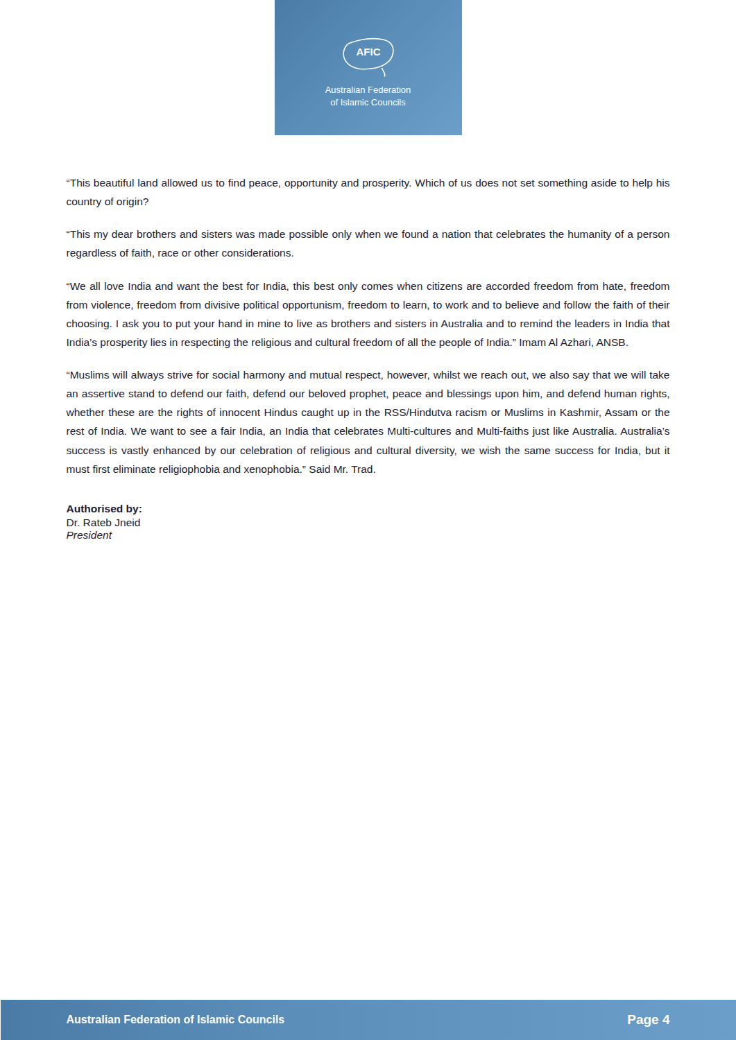AFIC
Australian Federation
of Islamic Councils
“This beautiful land allowed us to find peace, opportunity and prosperity. Which of us does not set something aside to help his country of origin?
“This my dear brothers and sisters was made possible only when we found a nation that celebrates the humanity of a person regardless of faith, race or other considerations.
“We all love India and want the best for India, this best only comes when citizens are accorded freedom from hate, freedom from violence, freedom from divisive political opportunism, freedom to learn, to work and to believe and follow the faith of their choosing. I ask you to put your hand in mine to live as brothers and sisters in Australia and to remind the leaders in India that India’s prosperity lies in respecting the religious and cultural freedom of all the people of India.” Imam Al Azhari, ANSB.
“Muslims will always strive for social harmony and mutual respect, however, whilst we reach out, we also say that we will take an assertive stand to defend our faith, defend our beloved prophet, peace and blessings upon him, and defend human rights, whether these are the rights of innocent Hindus caught up in the RSS/Hindutva racism or Muslims in Kashmir, Assam or the rest of India. We want to see a fair India, an India that celebrates Multi-cultures and Multi-faiths just like Australia. Australia’s success is vastly enhanced by our celebration of religious and cultural diversity, we wish the same success for India, but it must first eliminate religiophobia and xenophobia.” Said Mr. Trad.
Authorised by:
Dr. Rateb Jneid
President
Australian Federation of Islamic Councils
Page 4